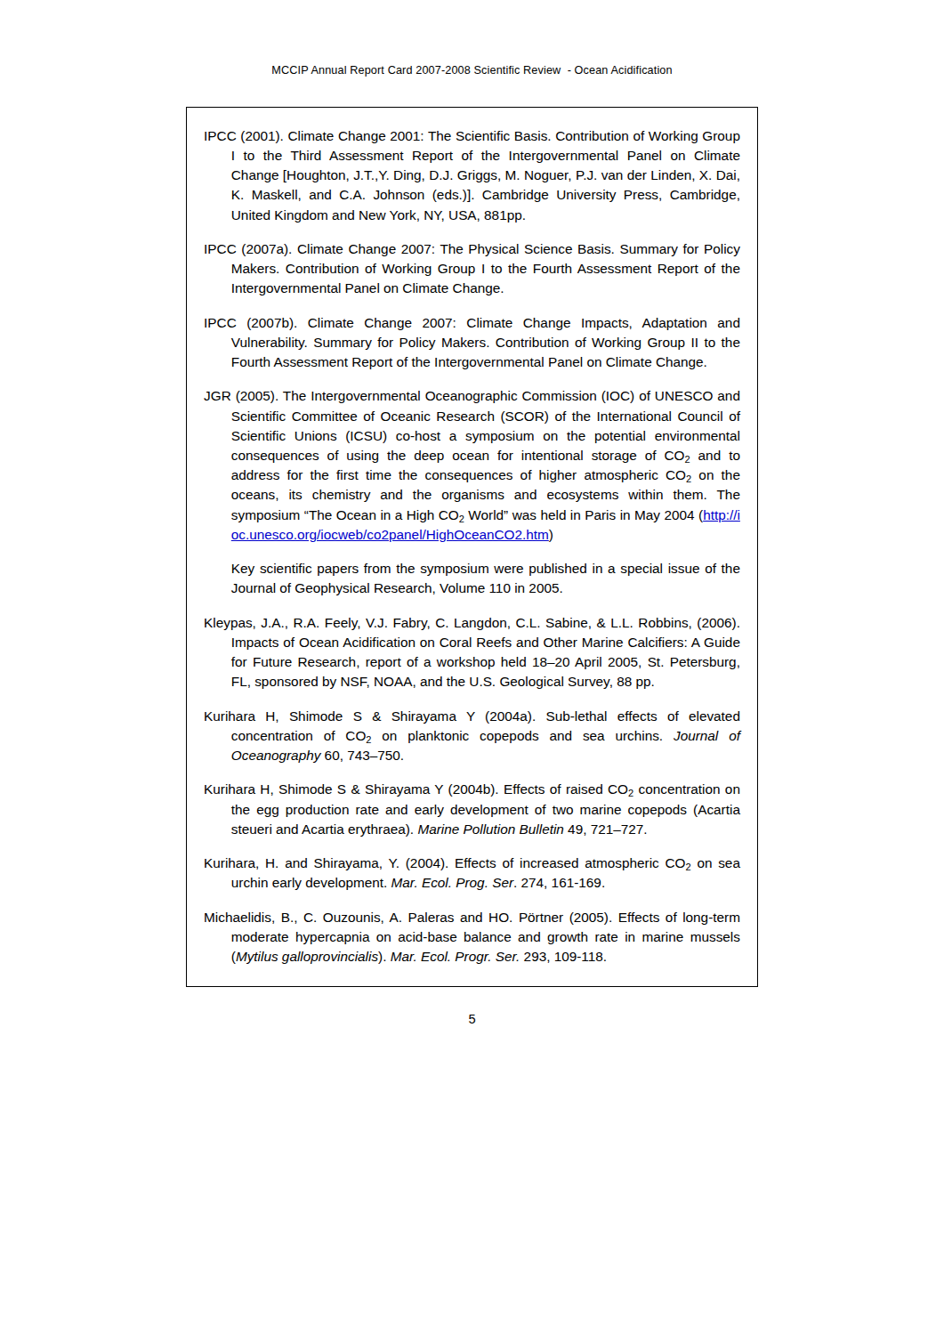MCCIP Annual Report Card 2007-2008 Scientific Review - Ocean Acidification
IPCC (2001). Climate Change 2001: The Scientific Basis. Contribution of Working Group I to the Third Assessment Report of the Intergovernmental Panel on Climate Change [Houghton, J.T.,Y. Ding, D.J. Griggs, M. Noguer, P.J. van der Linden, X. Dai, K. Maskell, and C.A. Johnson (eds.)]. Cambridge University Press, Cambridge, United Kingdom and New York, NY, USA, 881pp.
IPCC (2007a). Climate Change 2007: The Physical Science Basis. Summary for Policy Makers. Contribution of Working Group I to the Fourth Assessment Report of the Intergovernmental Panel on Climate Change.
IPCC (2007b). Climate Change 2007: Climate Change Impacts, Adaptation and Vulnerability. Summary for Policy Makers. Contribution of Working Group II to the Fourth Assessment Report of the Intergovernmental Panel on Climate Change.
JGR (2005). The Intergovernmental Oceanographic Commission (IOC) of UNESCO and Scientific Committee of Oceanic Research (SCOR) of the International Council of Scientific Unions (ICSU) co-host a symposium on the potential environmental consequences of using the deep ocean for intentional storage of CO2 and to address for the first time the consequences of higher atmospheric CO2 on the oceans, its chemistry and the organisms and ecosystems within them. The symposium “The Ocean in a High CO2 World” was held in Paris in May 2004 (http://ioc.unesco.org/iocweb/co2panel/HighOceanCO2.htm)
Key scientific papers from the symposium were published in a special issue of the Journal of Geophysical Research, Volume 110 in 2005.
Kleypas, J.A., R.A. Feely, V.J. Fabry, C. Langdon, C.L. Sabine, & L.L. Robbins, (2006). Impacts of Ocean Acidification on Coral Reefs and Other Marine Calcifiers: A Guide for Future Research, report of a workshop held 18–20 April 2005, St. Petersburg, FL, sponsored by NSF, NOAA, and the U.S. Geological Survey, 88 pp.
Kurihara H, Shimode S & Shirayama Y (2004a). Sub-lethal effects of elevated concentration of CO2 on planktonic copepods and sea urchins. Journal of Oceanography 60, 743–750.
Kurihara H, Shimode S & Shirayama Y (2004b). Effects of raised CO2 concentration on the egg production rate and early development of two marine copepods (Acartia steueri and Acartia erythraea). Marine Pollution Bulletin 49, 721–727.
Kurihara, H. and Shirayama, Y. (2004). Effects of increased atmospheric CO2 on sea urchin early development. Mar. Ecol. Prog. Ser. 274, 161-169.
Michaelidis, B., C. Ouzounis, A. Paleras and HO. Pörtner (2005). Effects of long-term moderate hypercapnia on acid-base balance and growth rate in marine mussels (Mytilus galloprovincialis). Mar. Ecol. Progr. Ser. 293, 109-118.
5